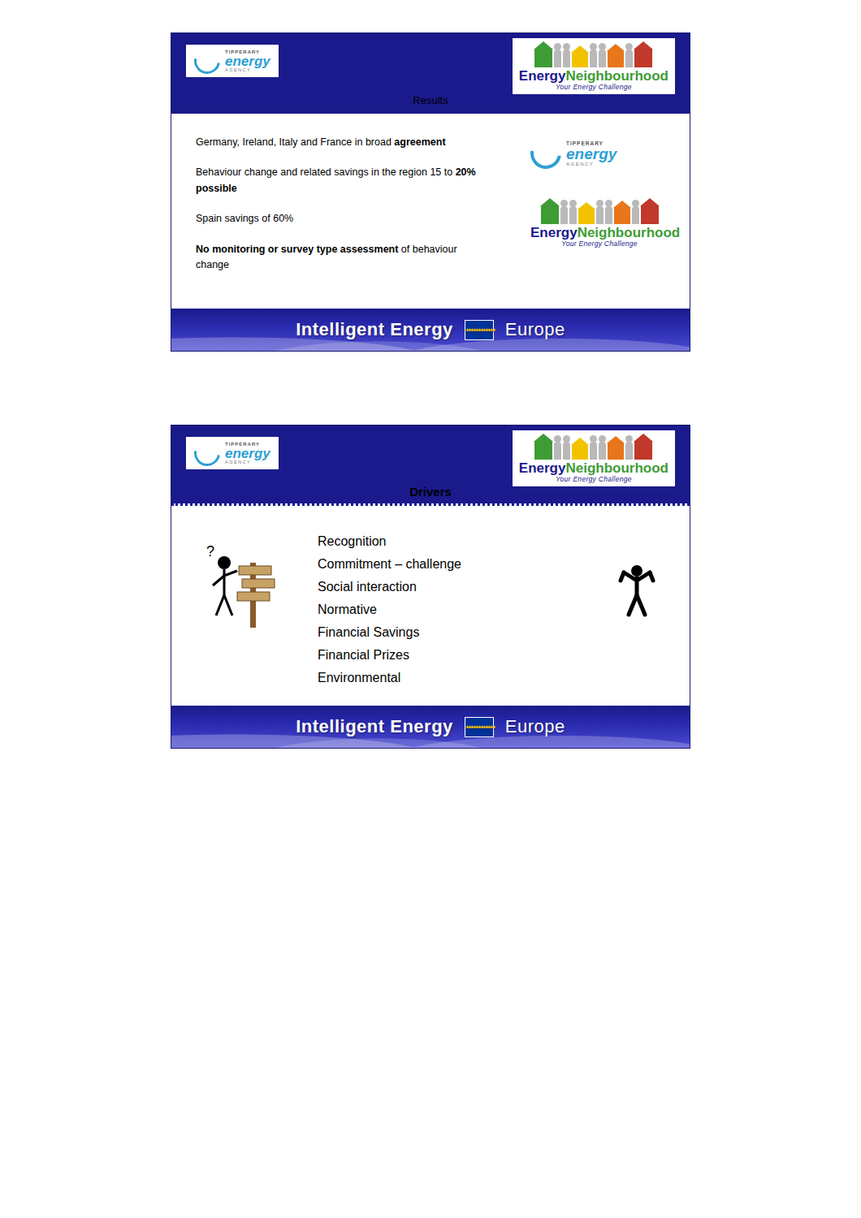TIPPERARY
energy
AGENCY
EnergyNeighbourhood
Your Energy Challenge
Results
Germany, Ireland, Italy and France in broad agreement
Behaviour change and related savings in the region 15 to 20% possible
Spain savings of 60%
No monitoring or survey type assessment of behaviour change
TIPPERARY
energy
AGENCY
EnergyNeighbourhood
Your Energy Challenge
Intelligent Energy Europe
TIPPERARY
energy
AGENCY
EnergyNeighbourhood
Your Energy Challenge
Drivers
?
Recognition
Commitment – challenge
Social interaction
Normative
Financial Savings
Financial Prizes
Environmental
Intelligent Energy Europe